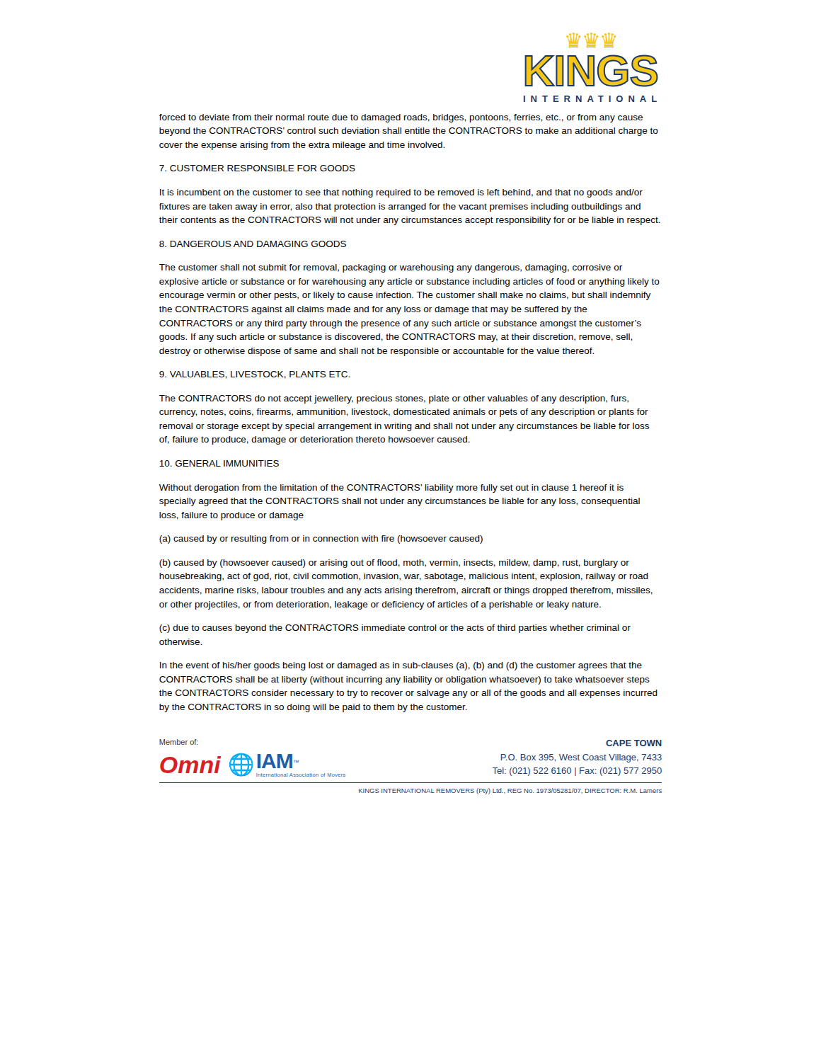♛♛♛ KINGS INTERNATIONAL
forced to deviate from their normal route due to damaged roads, bridges, pontoons, ferries, etc., or from any cause beyond the CONTRACTORS’ control such deviation shall entitle the CONTRACTORS to make an additional charge to cover the expense arising from the extra mileage and time involved.
7. Customer Responsible for Goods
It is incumbent on the customer to see that nothing required to be removed is left behind, and that no goods and/or fixtures are taken away in error, also that protection is arranged for the vacant premises including outbuildings and their contents as the CONTRACTORS will not under any circumstances accept responsibility for or be liable in respect.
8. Dangerous and Damaging Goods
The customer shall not submit for removal, packaging or warehousing any dangerous, damaging, corrosive or explosive article or substance or for warehousing any article or substance including articles of food or anything likely to encourage vermin or other pests, or likely to cause infection. The customer shall make no claims, but shall indemnify the CONTRACTORS against all claims made and for any loss or damage that may be suffered by the CONTRACTORS or any third party through the presence of any such article or substance amongst the customer’s goods. If any such article or substance is discovered, the CONTRACTORS may, at their discretion, remove, sell, destroy or otherwise dispose of same and shall not be responsible or accountable for the value thereof.
9. Valuables, Livestock, Plants etc.
The CONTRACTORS do not accept jewellery, precious stones, plate or other valuables of any description, furs, currency, notes, coins, firearms, ammunition, livestock, domesticated animals or pets of any description or plants for removal or storage except by special arrangement in writing and shall not under any circumstances be liable for loss of, failure to produce, damage or deterioration thereto howsoever caused.
10. General Immunities
Without derogation from the limitation of the CONTRACTORS’ liability more fully set out in clause 1 hereof it is specially agreed that the CONTRACTORS shall not under any circumstances be liable for any loss, consequential loss, failure to produce or damage
(a) caused by or resulting from or in connection with fire (howsoever caused)
(b) caused by (howsoever caused) or arising out of flood, moth, vermin, insects, mildew, damp, rust, burglary or housebreaking, act of god, riot, civil commotion, invasion, war, sabotage, malicious intent, explosion, railway or road accidents, marine risks, labour troubles and any acts arising therefrom, aircraft or things dropped therefrom, missiles, or other projectiles, or from deterioration, leakage or deficiency of articles of a perishable or leaky nature.
(c) due to causes beyond the CONTRACTORS immediate control or the acts of third parties whether criminal or otherwise.
In the event of his/her goods being lost or damaged as in sub-clauses (a), (b) and (d) the customer agrees that the CONTRACTORS shall be at liberty (without incurring any liability or obligation whatsoever) to take whatsoever steps the CONTRACTORS consider necessary to try to recover or salvage any or all of the goods and all expenses incurred by the CONTRACTORS in so doing will be paid to them by the customer.
Member of:
Omni 🌐 IAM™
International Association of Movers
CAPE TOWN
P.O. Box 395, West Coast Village, 7433
Tel: (021) 522 6160 | Fax: (021) 577 2950
KINGS INTERNATIONAL REMOVERS (Pty) Ltd., REG No. 1973/05281/07, DIRECTOR: R.M. Lamers